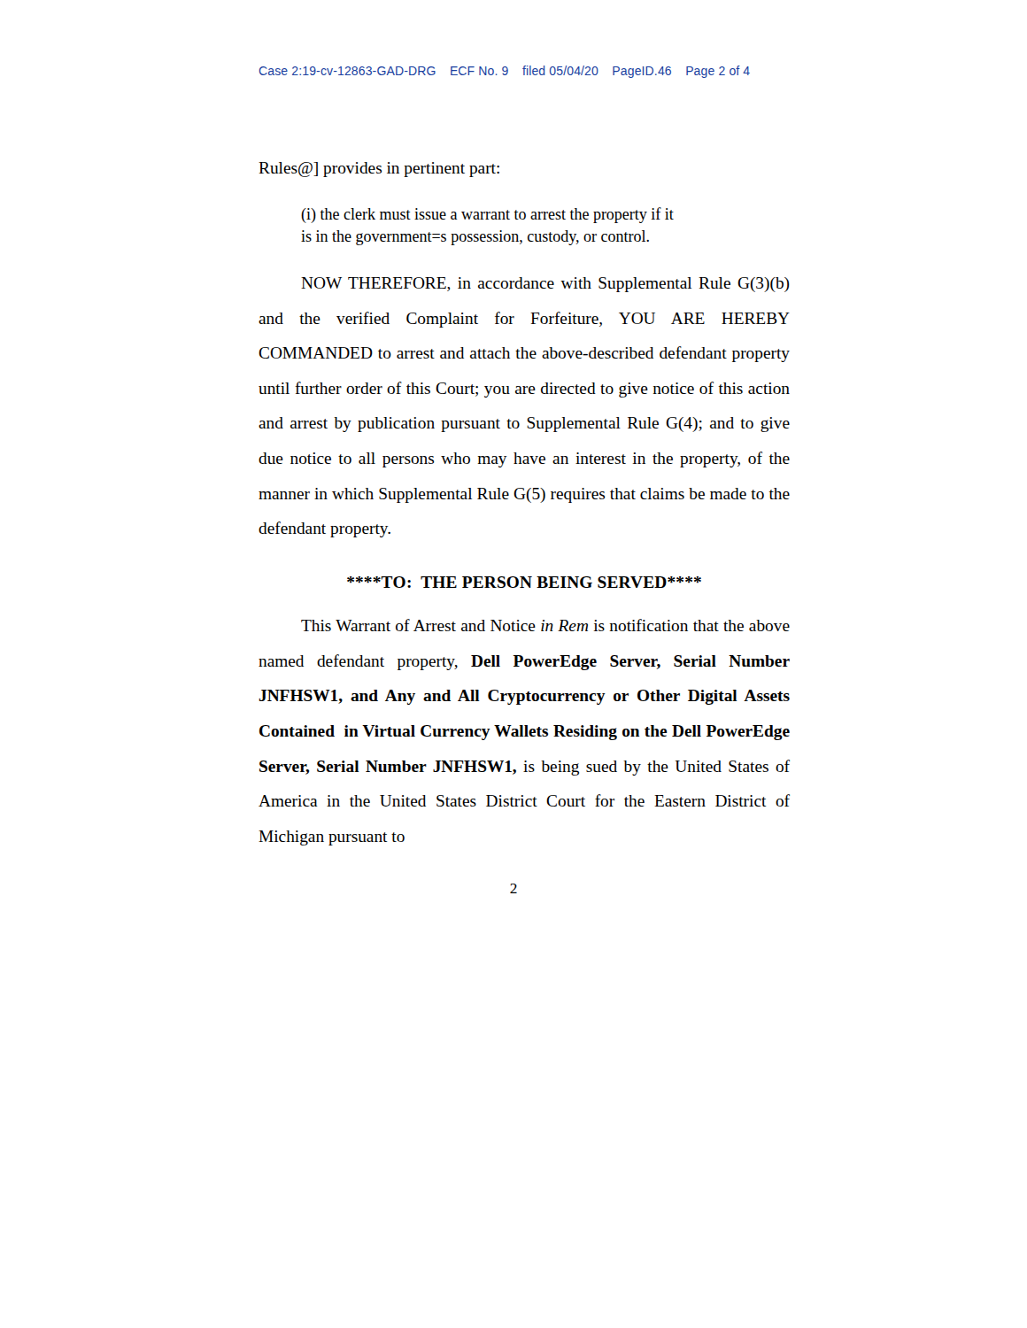Case 2:19-cv-12863-GAD-DRG ECF No. 9 filed 05/04/20 PageID.46 Page 2 of 4
Rules@] provides in pertinent part:
(i) the clerk must issue a warrant to arrest the property if it is in the government=s possession, custody, or control.
NOW THEREFORE, in accordance with Supplemental Rule G(3)(b) and the verified Complaint for Forfeiture, YOU ARE HEREBY COMMANDED to arrest and attach the above-described defendant property until further order of this Court; you are directed to give notice of this action and arrest by publication pursuant to Supplemental Rule G(4); and to give due notice to all persons who may have an interest in the property, of the manner in which Supplemental Rule G(5) requires that claims be made to the defendant property.
****TO: THE PERSON BEING SERVED****
This Warrant of Arrest and Notice in Rem is notification that the above named defendant property, Dell PowerEdge Server, Serial Number JNFHSW1, and Any and All Cryptocurrency or Other Digital Assets Contained in Virtual Currency Wallets Residing on the Dell PowerEdge Server, Serial Number JNFHSW1, is being sued by the United States of America in the United States District Court for the Eastern District of Michigan pursuant to
2